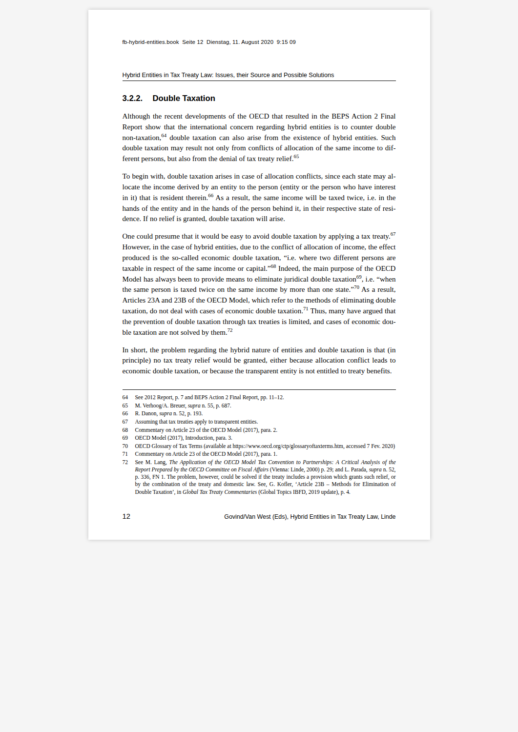fb-hybrid-entities.book Seite 12 Dienstag, 11. August 2020 9:15 09
Hybrid Entities in Tax Treaty Law: Issues, their Source and Possible Solutions
3.2.2. Double Taxation
Although the recent developments of the OECD that resulted in the BEPS Action 2 Final Report show that the international concern regarding hybrid entities is to counter double non-taxation,64 double taxation can also arise from the existence of hybrid entities. Such double taxation may result not only from conflicts of allocation of the same income to different persons, but also from the denial of tax treaty relief.65
To begin with, double taxation arises in case of allocation conflicts, since each state may allocate the income derived by an entity to the person (entity or the person who have interest in it) that is resident therein.66 As a result, the same income will be taxed twice, i.e. in the hands of the entity and in the hands of the person behind it, in their respective state of residence. If no relief is granted, double taxation will arise.
One could presume that it would be easy to avoid double taxation by applying a tax treaty.67 However, in the case of hybrid entities, due to the conflict of allocation of income, the effect produced is the so-called economic double taxation, “i.e. where two different persons are taxable in respect of the same income or capital.”68 Indeed, the main purpose of the OECD Model has always been to provide means to eliminate juridical double taxation69, i.e. “when the same person is taxed twice on the same income by more than one state.”70 As a result, Articles 23A and 23B of the OECD Model, which refer to the methods of eliminating double taxation, do not deal with cases of economic double taxation.71 Thus, many have argued that the prevention of double taxation through tax treaties is limited, and cases of economic double taxation are not solved by them.72
In short, the problem regarding the hybrid nature of entities and double taxation is that (in principle) no tax treaty relief would be granted, either because allocation conflict leads to economic double taxation, or because the transparent entity is not entitled to treaty benefits.
64
See 2012 Report, p. 7 and BEPS Action 2 Final Report, pp. 11–12.
65
M. Verhoog/A. Breuer, supra n. 55, p. 687.
66
R. Danon, supra n. 52, p. 193.
67
Assuming that tax treaties apply to transparent entities.
68
Commentary on Article 23 of the OECD Model (2017), para. 2.
69
OECD Model (2017), Introduction, para. 3.
70
OECD Glossary of Tax Terms (available at https://www.oecd.org/ctp/glossaryoftaxterms.htm, accessed 7 Fev. 2020)
71
Commentary on Article 23 of the OECD Model (2017), para. 1.
72
See M. Lang, The Application of the OECD Model Tax Convention to Partnerships: A Critical Analysis of the Report Prepared by the OECD Committee on Fiscal Affairs (Vienna: Linde, 2000) p. 29; and L. Parada, supra n. 52, p. 336, FN 1. The problem, however, could be solved if the treaty includes a provision which grants such relief, or by the combination of the treaty and domestic law. See, G. Kofler, ‘Article 23B – Methods for Elimination of Double Taxation’, in Global Tax Treaty Commentaries (Global Topics IBFD, 2019 update), p. 4.
12
Govind/Van West (Eds), Hybrid Entities in Tax Treaty Law, Linde